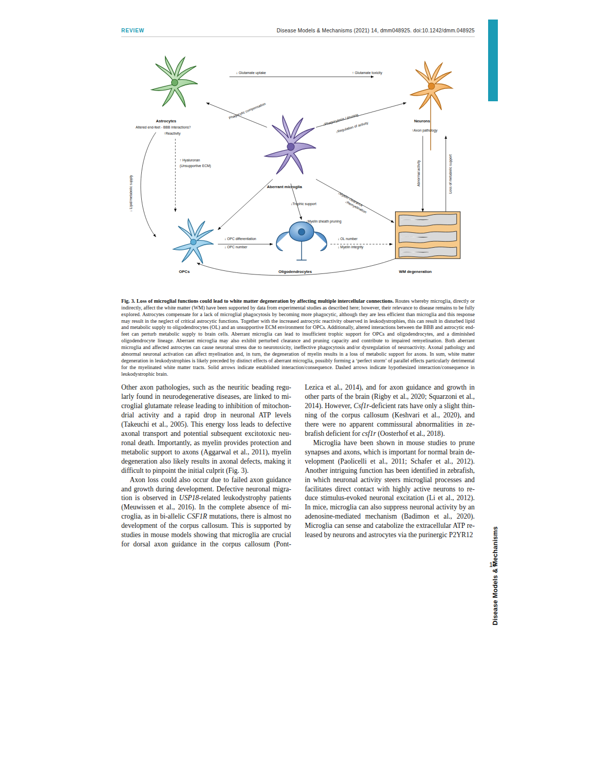Disease Models & Mechanisms
REVIEW
Disease Models & Mechanisms (2021) 14, dmm048925. doi:10.1242/dmm.048925
Astrocytes Altered end-feet - BBB interactions? ↑Reactivity Aberrant microglia Neurons ↑Axon pathology OPCs Oligodendrocytes WM degeneration ↓ Glutamate uptake ↑ Glutamate toxicity Phagocytic compensation ↓Phagocytosis / pruning ↓Regulation of activity ↓Trophic support ↓Myelin sheath pruning ↓Myelin clearance ↓Remyelination ↑ Hyaluronan (Unsupportive ECM) ↓ Lipid/metabolic supply ↓ OPC differentiation ↓ OPC number ↓ OL number ↓ Myelin integrity Abnormal activity Loss of metabolic support
Fig. 3. Loss of microglial functions could lead to white matter degeneration by affecting multiple intercellular connections. Routes whereby microglia, directly or indirectly, affect the white matter (WM) have been supported by data from experimental studies as described here; however, their relevance to disease remains to be fully explored. Astrocytes compensate for a lack of microglial phagocytosis by becoming more phagocytic, although they are less efficient than microglia and this response may result in the neglect of critical astrocytic functions. Together with the increased astrocytic reactivity observed in leukodystrophies, this can result in disturbed lipid and metabolic supply to oligodendrocytes (OL) and an unsupportive ECM environment for OPCs. Additionally, altered interactions between the BBB and astrocytic end-feet can perturb metabolic supply to brain cells. Aberrant microglia can lead to insufficient trophic support for OPCs and oligodendrocytes, and a diminished oligodendrocyte lineage. Aberrant microglia may also exhibit perturbed clearance and pruning capacity and contribute to impaired remyelination. Both aberrant microglia and affected astrocytes can cause neuronal stress due to neurotoxicity, ineffective phagocytosis and/or dysregulation of neuroactivity. Axonal pathology and abnormal neuronal activation can affect myelination and, in turn, the degeneration of myelin results in a loss of metabolic support for axons. In sum, white matter degeneration in leukodystrophies is likely preceded by distinct effects of aberrant microglia, possibly forming a ‘perfect storm’ of parallel effects particularly detrimental for the myelinated white matter tracts. Solid arrows indicate established interaction/consequence. Dashed arrows indicate hypothesized interaction/consequence in leukodystrophic brain.
Other axon pathologies, such as the neuritic beading regularly found in neurodegenerative diseases, are linked to microglial glutamate release leading to inhibition of mitochondrial activity and a rapid drop in neuronal ATP levels (Takeuchi et al., 2005). This energy loss leads to defective axonal transport and potential subsequent excitotoxic neuronal death. Importantly, as myelin provides protection and metabolic support to axons (Aggarwal et al., 2011), myelin degeneration also likely results in axonal defects, making it difficult to pinpoint the initial culprit (Fig. 3).
Axon loss could also occur due to failed axon guidance and growth during development. Defective neuronal migration is observed in USP18-related leukodystrophy patients (Meuwissen et al., 2016). In the complete absence of microglia, as in bi-allelic CSF1R mutations, there is almost no development of the corpus callosum. This is supported by studies in mouse models showing that microglia are crucial for dorsal axon guidance in the corpus callosum (Pont-Lezica et al., 2014), and for axon guidance and growth in other parts of the brain (Rigby et al., 2020; Squarzoni et al., 2014). However, Csf1r-deficient rats have only a slight thinning of the corpus callosum (Keshvari et al., 2020), and there were no apparent commissural abnormalities in zebrafish deficient for csf1r (Oosterhof et al., 2018).
Microglia have been shown in mouse studies to prune synapses and axons, which is important for normal brain development (Paolicelli et al., 2011; Schafer et al., 2012). Another intriguing function has been identified in zebrafish, in which neuronal activity steers microglial processes and facilitates direct contact with highly active neurons to reduce stimulus-evoked neuronal excitation (Li et al., 2012). In mice, microglia can also suppress neuronal activity by an adenosine-mediated mechanism (Badimon et al., 2020). Microglia can sense and catabolize the extracellular ATP released by neurons and astrocytes via the purinergic P2YR12
10